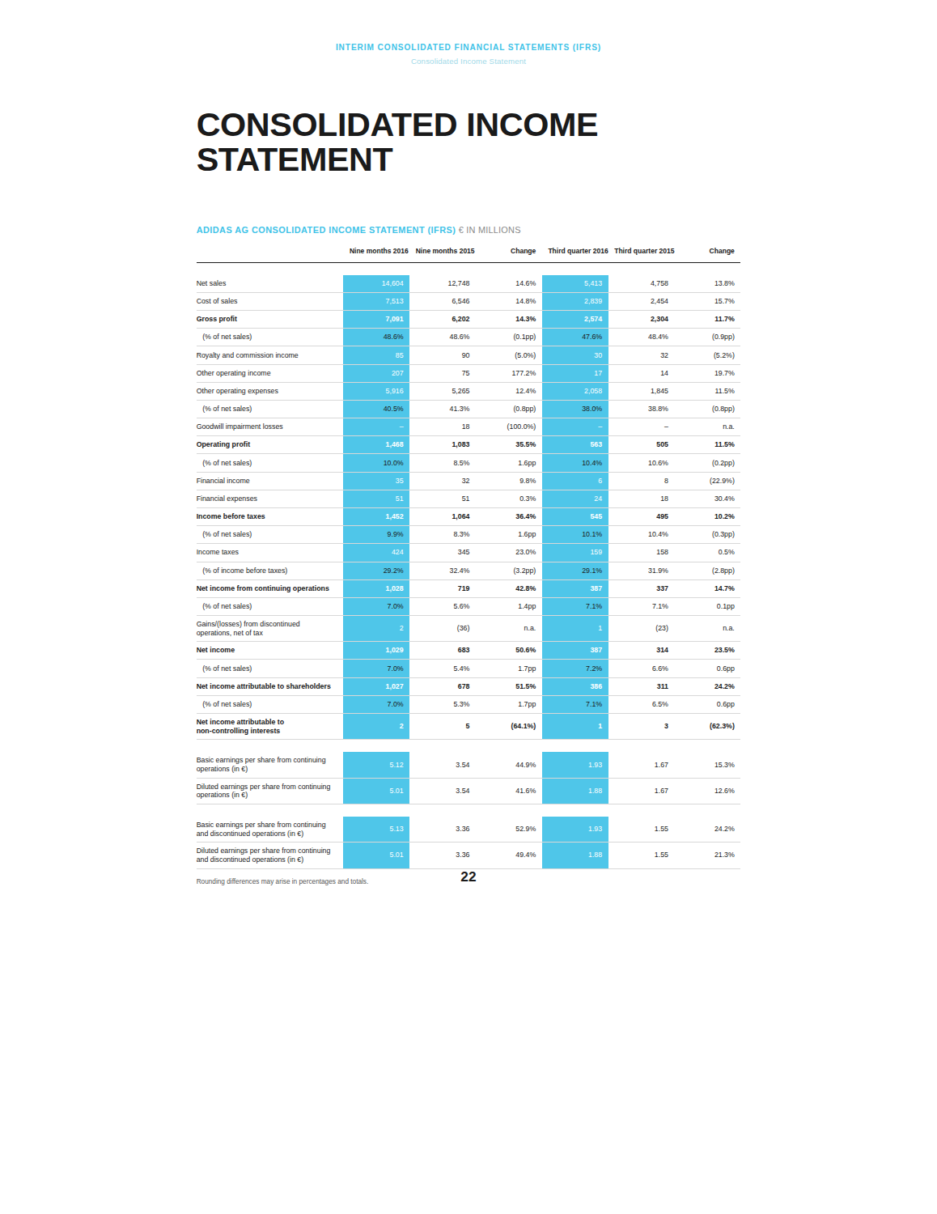Interim Consolidated Financial Statements (IFRS)
Consolidated Income Statement
Consolidated Income
Statement
adidas AG Consolidated Income Statement (IFRS) € in millions
| | Nine months 2016 | Nine months 2015 | Change | Third quarter 2016 | Third quarter 2015 | Change |
| --- | --- | --- | --- | --- | --- | --- |
| Net sales | 14,604 | 12,748 | 14.6% | 5,413 | 4,758 | 13.8% |
| Cost of sales | 7,513 | 6,546 | 14.8% | 2,839 | 2,454 | 15.7% |
| Gross profit | 7,091 | 6,202 | 14.3% | 2,574 | 2,304 | 11.7% |
| (% of net sales) | 48.6% | 48.6% | (0.1pp) | 47.6% | 48.4% | (0.9pp) |
| Royalty and commission income | 85 | 90 | (5.0%) | 30 | 32 | (5.2%) |
| Other operating income | 207 | 75 | 177.2% | 17 | 14 | 19.7% |
| Other operating expenses | 5,916 | 5,265 | 12.4% | 2,058 | 1,845 | 11.5% |
| (% of net sales) | 40.5% | 41.3% | (0.8pp) | 38.0% | 38.8% | (0.8pp) |
| Goodwill impairment losses | – | 18 | (100.0%) | – | – | n.a. |
| Operating profit | 1,468 | 1,083 | 35.5% | 563 | 505 | 11.5% |
| (% of net sales) | 10.0% | 8.5% | 1.6pp | 10.4% | 10.6% | (0.2pp) |
| Financial income | 35 | 32 | 9.8% | 6 | 8 | (22.9%) |
| Financial expenses | 51 | 51 | 0.3% | 24 | 18 | 30.4% |
| Income before taxes | 1,452 | 1,064 | 36.4% | 545 | 495 | 10.2% |
| (% of net sales) | 9.9% | 8.3% | 1.6pp | 10.1% | 10.4% | (0.3pp) |
| Income taxes | 424 | 345 | 23.0% | 159 | 158 | 0.5% |
| (% of income before taxes) | 29.2% | 32.4% | (3.2pp) | 29.1% | 31.9% | (2.8pp) |
| Net income from continuing operations | 1,028 | 719 | 42.8% | 387 | 337 | 14.7% |
| (% of net sales) | 7.0% | 5.6% | 1.4pp | 7.1% | 7.1% | 0.1pp |
| Gains/(losses) from discontinued operations, net of tax | 2 | (36) | n.a. | 1 | (23) | n.a. |
| Net income | 1,029 | 683 | 50.6% | 387 | 314 | 23.5% |
| (% of net sales) | 7.0% | 5.4% | 1.7pp | 7.2% | 6.6% | 0.6pp |
| Net income attributable to shareholders | 1,027 | 678 | 51.5% | 386 | 311 | 24.2% |
| (% of net sales) | 7.0% | 5.3% | 1.7pp | 7.1% | 6.5% | 0.6pp |
| Net income attributable to non-controlling interests | 2 | 5 | (64.1%) | 1 | 3 | (62.3%) |
| Basic earnings per share from continuing operations (in €) | 5.12 | 3.54 | 44.9% | 1.93 | 1.67 | 15.3% |
| Diluted earnings per share from continuing operations (in €) | 5.01 | 3.54 | 41.6% | 1.88 | 1.67 | 12.6% |
| Basic earnings per share from continuing and discontinued operations (in €) | 5.13 | 3.36 | 52.9% | 1.93 | 1.55 | 24.2% |
| Diluted earnings per share from continuing and discontinued operations (in €) | 5.01 | 3.36 | 49.4% | 1.88 | 1.55 | 21.3% |
Rounding differences may arise in percentages and totals.
22